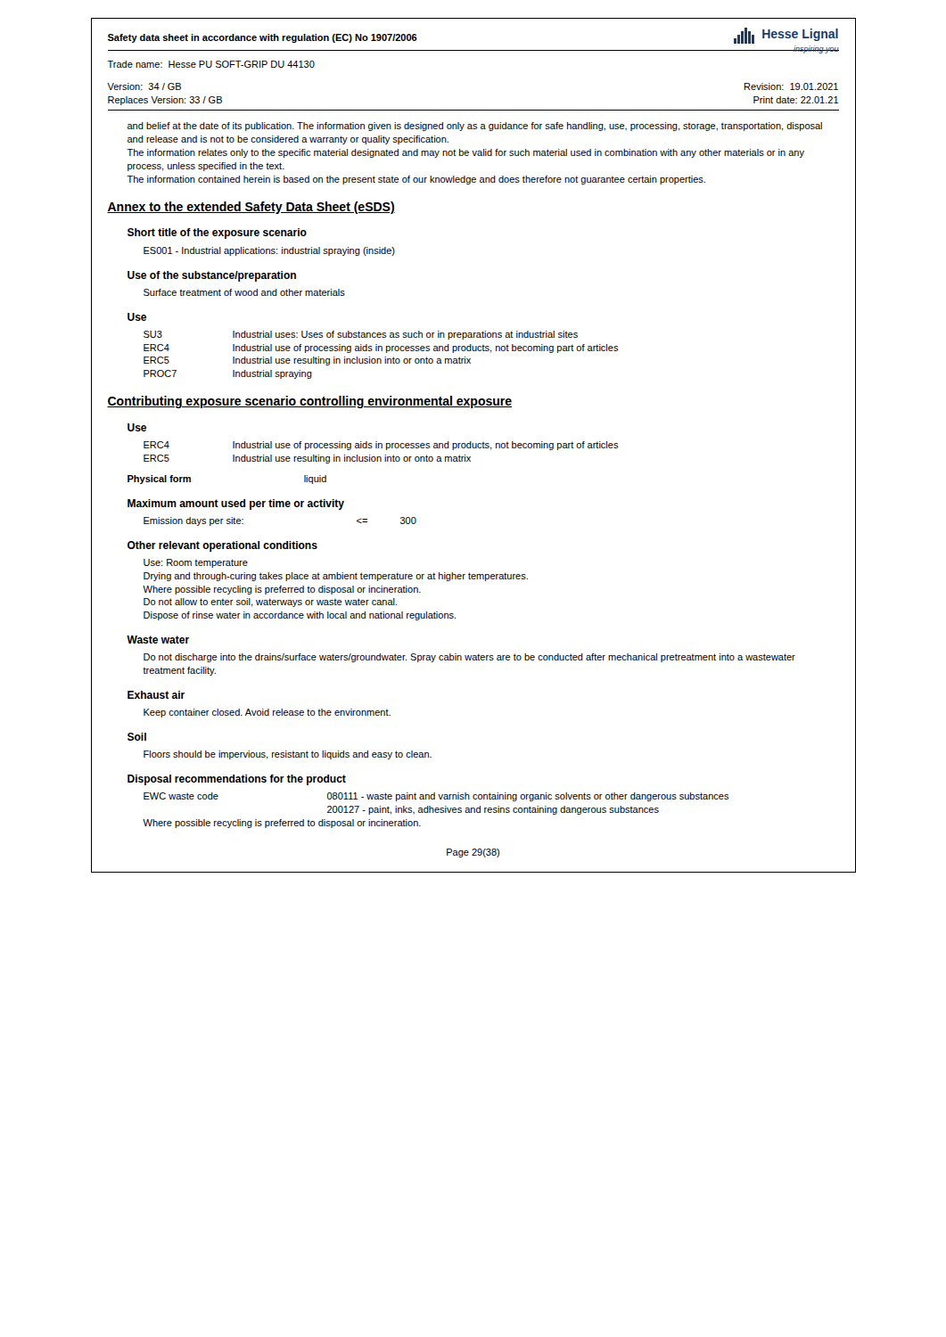Hesse Lignal
inspiring you
Safety data sheet in accordance with regulation (EC) No 1907/2006
Trade name: Hesse PU SOFT-GRIP DU 44130
| Version: 34 / GB | Revision: 19.01.2021 |
| Replaces Version: 33 / GB | Print date: 22.01.21 |
and belief at the date of its publication. The information given is designed only as a guidance for safe handling, use, processing, storage, transportation, disposal and release and is not to be considered a warranty or quality specification.
The information relates only to the specific material designated and may not be valid for such material used in combination with any other materials or in any process, unless specified in the text.
The information contained herein is based on the present state of our knowledge and does therefore not guarantee certain properties.
Annex to the extended Safety Data Sheet (eSDS)
Short title of the exposure scenario
ES001 - Industrial applications: industrial spraying (inside)
Use of the substance/preparation
Surface treatment of wood and other materials
Use
| SU3 | Industrial uses: Uses of substances as such or in preparations at industrial sites |
| ERC4 | Industrial use of processing aids in processes and products, not becoming part of articles |
| ERC5 | Industrial use resulting in inclusion into or onto a matrix |
| PROC7 | Industrial spraying |
Contributing exposure scenario controlling environmental exposure
Use
| ERC4 | Industrial use of processing aids in processes and products, not becoming part of articles |
| ERC5 | Industrial use resulting in inclusion into or onto a matrix |
| Physical form | liquid |
Maximum amount used per time or activity
| Emission days per site: | <= | 300 |
Other relevant operational conditions
Use: Room temperature
Drying and through-curing takes place at ambient temperature or at higher temperatures.
Where possible recycling is preferred to disposal or incineration.
Do not allow to enter soil, waterways or waste water canal.
Dispose of rinse water in accordance with local and national regulations.
Waste water
Do not discharge into the drains/surface waters/groundwater. Spray cabin waters are to be conducted after mechanical pretreatment into a wastewater treatment facility.
Exhaust air
Keep container closed. Avoid release to the environment.
Soil
Floors should be impervious, resistant to liquids and easy to clean.
Disposal recommendations for the product
| EWC waste code | 080111 - waste paint and varnish containing organic solvents or other dangerous substances 200127 - paint, inks, adhesives and resins containing dangerous substances |
Where possible recycling is preferred to disposal or incineration.
Page 29(38)